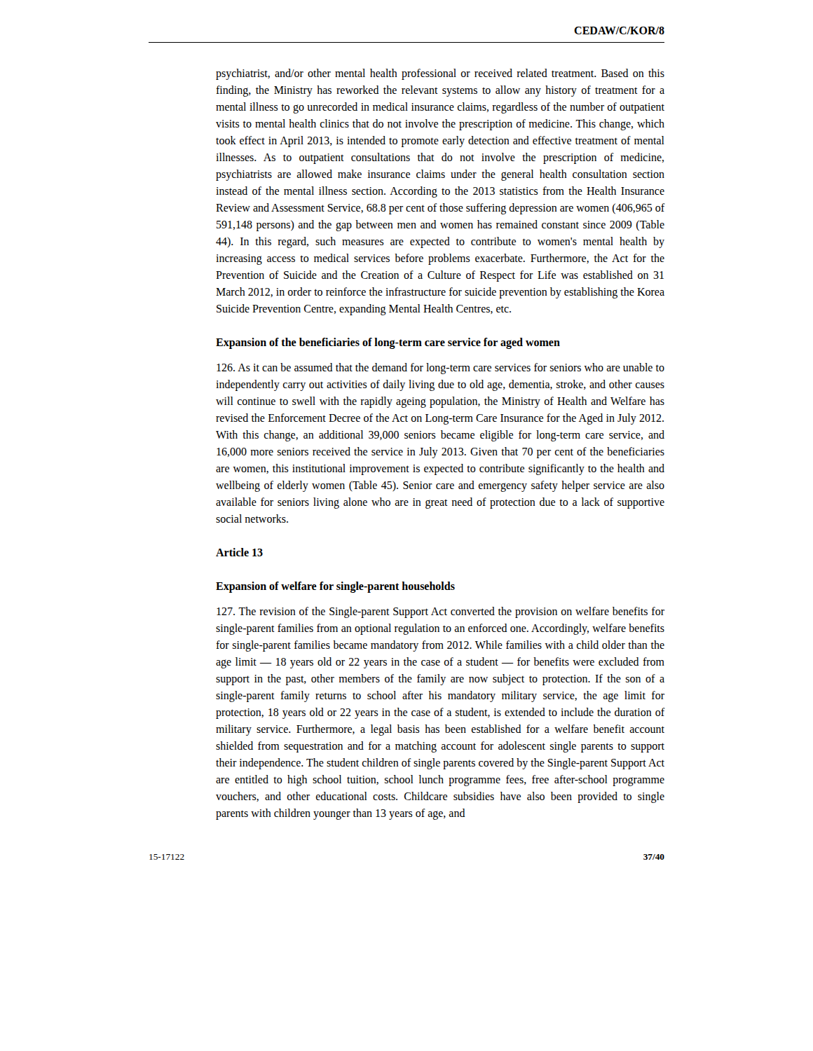CEDAW/C/KOR/8
psychiatrist, and/or other mental health professional or received related treatment. Based on this finding, the Ministry has reworked the relevant systems to allow any history of treatment for a mental illness to go unrecorded in medical insurance claims, regardless of the number of outpatient visits to mental health clinics that do not involve the prescription of medicine. This change, which took effect in April 2013, is intended to promote early detection and effective treatment of mental illnesses. As to outpatient consultations that do not involve the prescription of medicine, psychiatrists are allowed make insurance claims under the general health consultation section instead of the mental illness section. According to the 2013 statistics from the Health Insurance Review and Assessment Service, 68.8 per cent of those suffering depression are women (406,965 of 591,148 persons) and the gap between men and women has remained constant since 2009 (Table 44). In this regard, such measures are expected to contribute to women's mental health by increasing access to medical services before problems exacerbate. Furthermore, the Act for the Prevention of Suicide and the Creation of a Culture of Respect for Life was established on 31 March 2012, in order to reinforce the infrastructure for suicide prevention by establishing the Korea Suicide Prevention Centre, expanding Mental Health Centres, etc.
Expansion of the beneficiaries of long-term care service for aged women
126. As it can be assumed that the demand for long-term care services for seniors who are unable to independently carry out activities of daily living due to old age, dementia, stroke, and other causes will continue to swell with the rapidly ageing population, the Ministry of Health and Welfare has revised the Enforcement Decree of the Act on Long-term Care Insurance for the Aged in July 2012. With this change, an additional 39,000 seniors became eligible for long-term care service, and 16,000 more seniors received the service in July 2013. Given that 70 per cent of the beneficiaries are women, this institutional improvement is expected to contribute significantly to the health and wellbeing of elderly women (Table 45). Senior care and emergency safety helper service are also available for seniors living alone who are in great need of protection due to a lack of supportive social networks.
Article 13
Expansion of welfare for single-parent households
127. The revision of the Single-parent Support Act converted the provision on welfare benefits for single-parent families from an optional regulation to an enforced one. Accordingly, welfare benefits for single-parent families became mandatory from 2012. While families with a child older than the age limit — 18 years old or 22 years in the case of a student — for benefits were excluded from support in the past, other members of the family are now subject to protection. If the son of a single-parent family returns to school after his mandatory military service, the age limit for protection, 18 years old or 22 years in the case of a student, is extended to include the duration of military service. Furthermore, a legal basis has been established for a welfare benefit account shielded from sequestration and for a matching account for adolescent single parents to support their independence. The student children of single parents covered by the Single-parent Support Act are entitled to high school tuition, school lunch programme fees, free after-school programme vouchers, and other educational costs. Childcare subsidies have also been provided to single parents with children younger than 13 years of age, and
15-17122 37/40